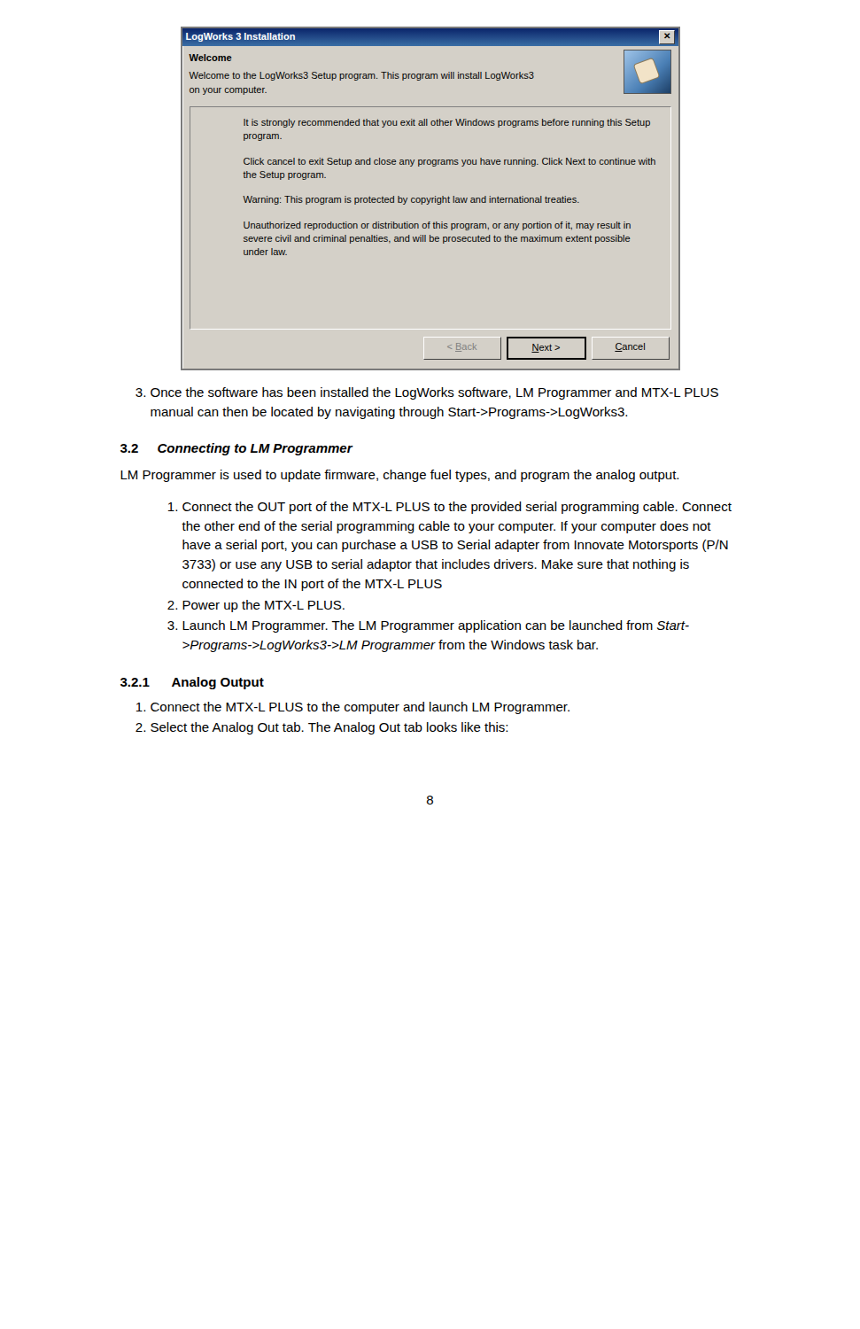LogWorks 3 Installation ✕
Welcome
Welcome to the LogWorks3 Setup program. This program will install LogWorks3 on your computer.
It is strongly recommended that you exit all other Windows programs before running this Setup program.
Click cancel to exit Setup and close any programs you have running. Click Next to continue with the Setup program.
Warning: This program is protected by copyright law and international treaties.
Unauthorized reproduction or distribution of this program, or any portion of it, may result in severe civil and criminal penalties, and will be prosecuted to the maximum extent possible under law.
< Back
Next >
Cancel
Once the software has been installed the LogWorks software, LM Programmer and MTX-L PLUS manual can then be located by navigating through Start->Programs->LogWorks3.
3.2 Connecting to LM Programmer
LM Programmer is used to update firmware, change fuel types, and program the analog output.
Connect the OUT port of the MTX-L PLUS to the provided serial programming cable. Connect the other end of the serial programming cable to your computer. If your computer does not have a serial port, you can purchase a USB to Serial adapter from Innovate Motorsports (P/N 3733) or use any USB to serial adaptor that includes drivers. Make sure that nothing is connected to the IN port of the MTX-L PLUS
Power up the MTX-L PLUS.
Launch LM Programmer. The LM Programmer application can be launched from Start->Programs->LogWorks3->LM Programmer from the Windows task bar.
3.2.1 Analog Output
Connect the MTX-L PLUS to the computer and launch LM Programmer.
Select the Analog Out tab. The Analog Out tab looks like this:
8